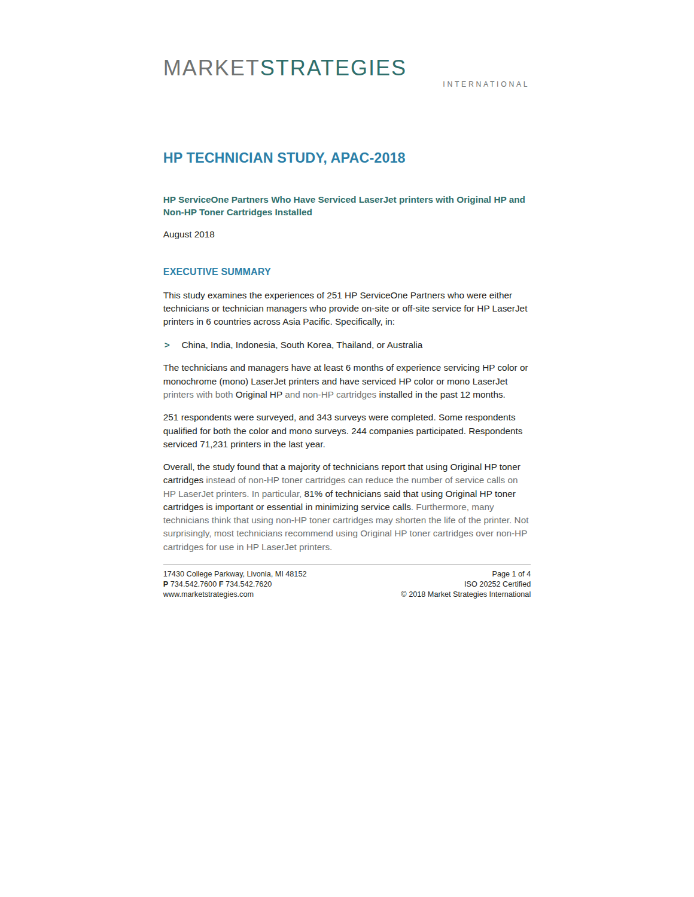MARKET STRATEGIES
INTERNATIONAL
HP TECHNICIAN STUDY, APAC-2018
HP ServiceOne Partners Who Have Serviced LaserJet printers with Original HP and Non-HP Toner Cartridges Installed
August 2018
EXECUTIVE SUMMARY
This study examines the experiences of 251 HP ServiceOne Partners who were either technicians or technician managers who provide on-site or off-site service for HP LaserJet printers in 6 countries across Asia Pacific. Specifically, in:
> China, India, Indonesia, South Korea, Thailand, or Australia
The technicians and managers have at least 6 months of experience servicing HP color or monochrome (mono) LaserJet printers and have serviced HP color or mono LaserJet printers with both Original HP and non-HP cartridges installed in the past 12 months.
251 respondents were surveyed, and 343 surveys were completed. Some respondents qualified for both the color and mono surveys. 244 companies participated. Respondents serviced 71,231 printers in the last year.
Overall, the study found that a majority of technicians report that using Original HP toner cartridges instead of non-HP toner cartridges can reduce the number of service calls on HP LaserJet printers. In particular, 81% of technicians said that using Original HP toner cartridges is important or essential in minimizing service calls. Furthermore, many technicians think that using non-HP toner cartridges may shorten the life of the printer. Not surprisingly, most technicians recommend using Original HP toner cartridges over non-HP cartridges for use in HP LaserJet printers.
17430 College Parkway, Livonia, MI 48152
P 734.542.7600 F 734.542.7620
www.marketstrategies.com
Page 1 of 4
ISO 20252 Certified
© 2018 Market Strategies International